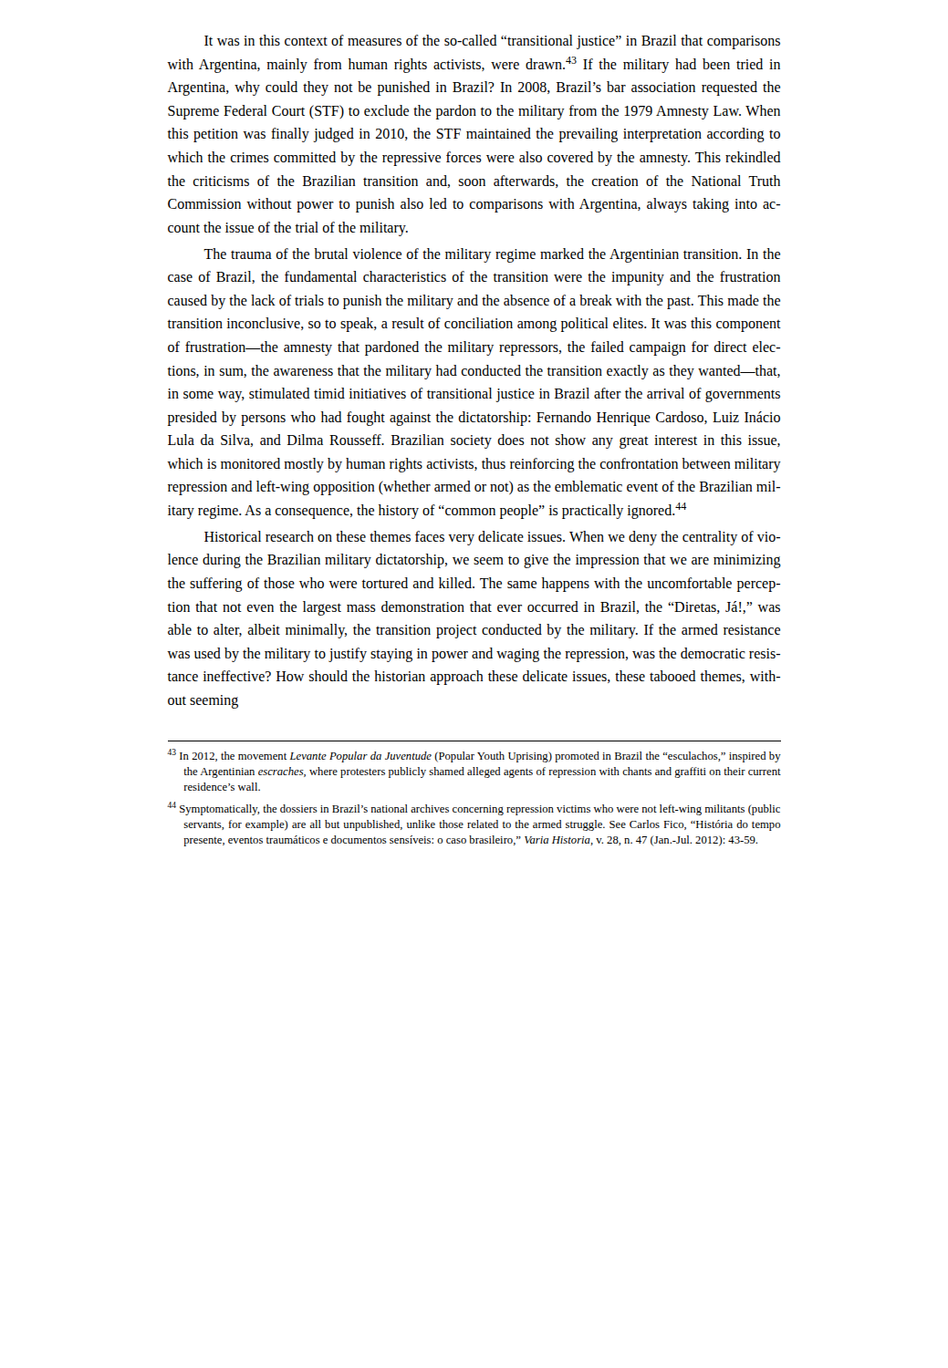It was in this context of measures of the so-called “transitional justice” in Brazil that comparisons with Argentina, mainly from human rights activists, were drawn.43 If the military had been tried in Argentina, why could they not be punished in Brazil? In 2008, Brazil’s bar association requested the Supreme Federal Court (STF) to exclude the pardon to the military from the 1979 Amnesty Law. When this petition was finally judged in 2010, the STF maintained the prevailing interpretation according to which the crimes committed by the repressive forces were also covered by the amnesty. This rekindled the criticisms of the Brazilian transition and, soon afterwards, the creation of the National Truth Commission without power to punish also led to comparisons with Argentina, always taking into account the issue of the trial of the military.
The trauma of the brutal violence of the military regime marked the Argentinian transition. In the case of Brazil, the fundamental characteristics of the transition were the impunity and the frustration caused by the lack of trials to punish the military and the absence of a break with the past. This made the transition inconclusive, so to speak, a result of conciliation among political elites. It was this component of frustration—the amnesty that pardoned the military repressors, the failed campaign for direct elections, in sum, the awareness that the military had conducted the transition exactly as they wanted—that, in some way, stimulated timid initiatives of transitional justice in Brazil after the arrival of governments presided by persons who had fought against the dictatorship: Fernando Henrique Cardoso, Luiz Inácio Lula da Silva, and Dilma Rousseff. Brazilian society does not show any great interest in this issue, which is monitored mostly by human rights activists, thus reinforcing the confrontation between military repression and left-wing opposition (whether armed or not) as the emblematic event of the Brazilian military regime. As a consequence, the history of “common people” is practically ignored.44
Historical research on these themes faces very delicate issues. When we deny the centrality of violence during the Brazilian military dictatorship, we seem to give the impression that we are minimizing the suffering of those who were tortured and killed. The same happens with the uncomfortable perception that not even the largest mass demonstration that ever occurred in Brazil, the “Diretas, Já!,” was able to alter, albeit minimally, the transition project conducted by the military. If the armed resistance was used by the military to justify staying in power and waging the repression, was the democratic resistance ineffective? How should the historian approach these delicate issues, these tabooed themes, without seeming
43 In 2012, the movement Levante Popular da Juventude (Popular Youth Uprising) promoted in Brazil the “esculachos,” inspired by the Argentinian escraches, where protesters publicly shamed alleged agents of repression with chants and graffiti on their current residence’s wall.
44 Symptomatically, the dossiers in Brazil’s national archives concerning repression victims who were not left-wing militants (public servants, for example) are all but unpublished, unlike those related to the armed struggle. See Carlos Fico, “História do tempo presente, eventos traumáticos e documentos sensíveis: o caso brasileiro,” Varia Historia, v. 28, n. 47 (Jan.-Jul. 2012): 43-59.